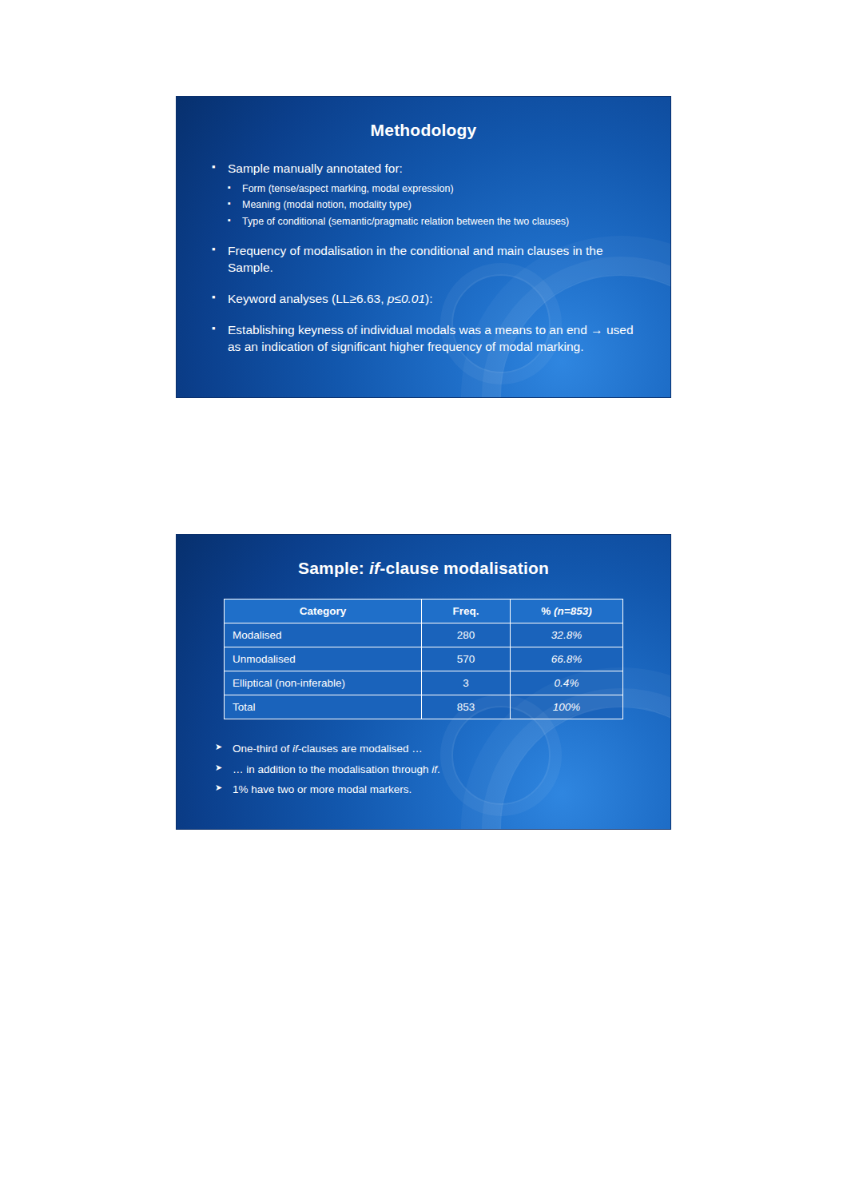Methodology
Sample manually annotated for:
Form (tense/aspect marking, modal expression)
Meaning (modal notion, modality type)
Type of conditional (semantic/pragmatic relation between the two clauses)
Frequency of modalisation in the conditional and main clauses in the Sample.
Keyword analyses (LL≥6.63, p≤0.01):
Establishing keyness of individual modals was a means to an end → used as an indication of significant higher frequency of modal marking.
Sample: if-clause modalisation
| Category | Freq. | % (n=853) |
| --- | --- | --- |
| Modalised | 280 | 32.8% |
| Unmodalised | 570 | 66.8% |
| Elliptical (non-inferable) | 3 | 0.4% |
| Total | 853 | 100% |
One-third of if-clauses are modalised …
… in addition to the modalisation through if.
1% have two or more modal markers.